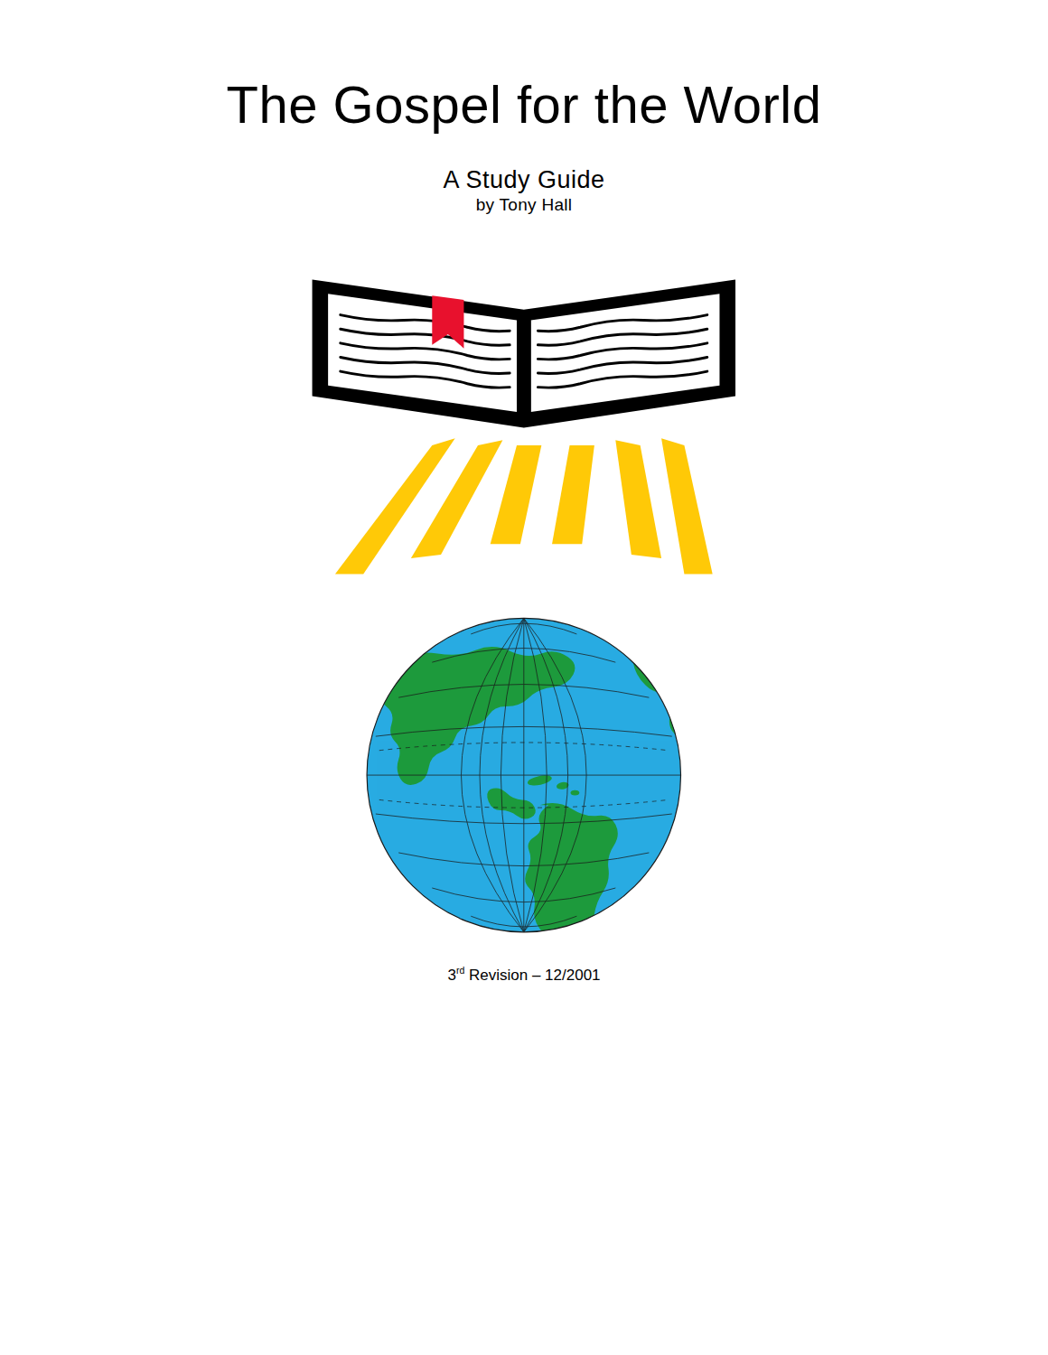The Gospel for the World
A Study Guide
by Tony Hall
3rd Revision – 12/2001